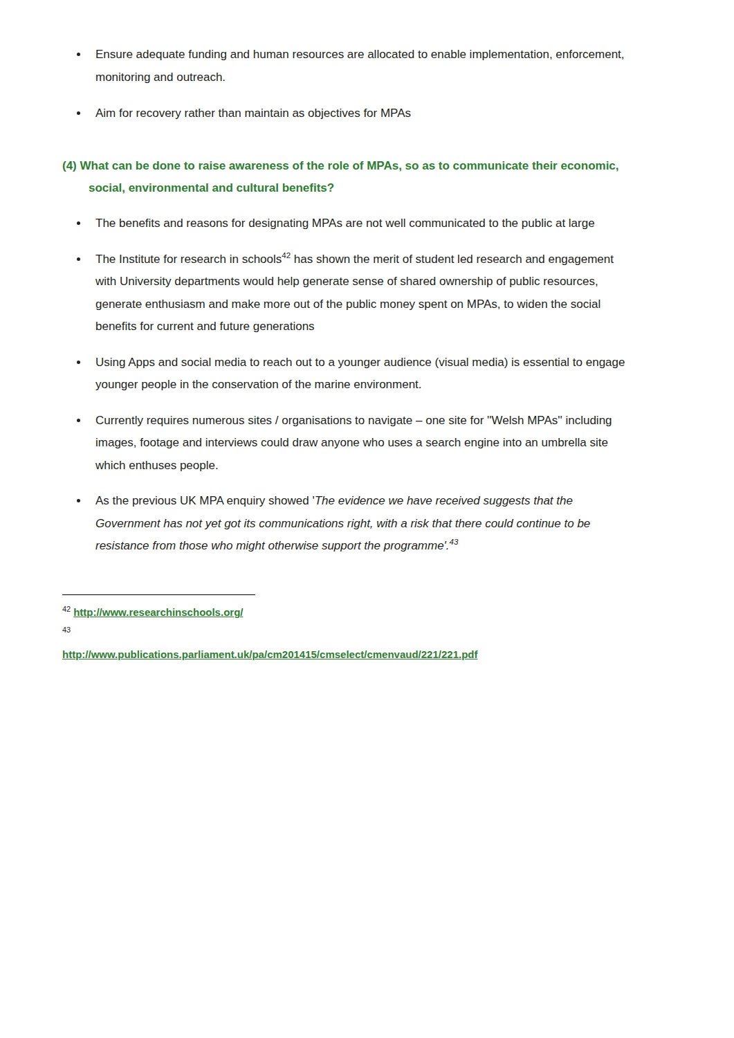Ensure adequate funding and human resources are allocated to enable implementation, enforcement, monitoring and outreach.
Aim for recovery rather than maintain as objectives for MPAs
(4) What can be done to raise awareness of the role of MPAs, so as to communicate their economic, social, environmental and cultural benefits?
The benefits and reasons for designating MPAs are not well communicated to the public at large
The Institute for research in schools42 has shown the merit of student led research and engagement with University departments would help generate sense of shared ownership of public resources, generate enthusiasm and make more out of the public money spent on MPAs, to widen the social benefits for current and future generations
Using Apps and social media to reach out to a younger audience (visual media) is essential to engage younger people in the conservation of the marine environment.
Currently requires numerous sites / organisations to navigate – one site for ''Welsh MPAs'' including images, footage and interviews could draw anyone who uses a search engine into an umbrella site which enthuses people.
As the previous UK MPA enquiry showed 'The evidence we have received suggests that the Government has not yet got its communications right, with a risk that there could continue to be resistance from those who might otherwise support the programme'.43
42 http://www.researchinschools.org/
43
http://www.publications.parliament.uk/pa/cm201415/cmselect/cmenvaud/221/221.pdf